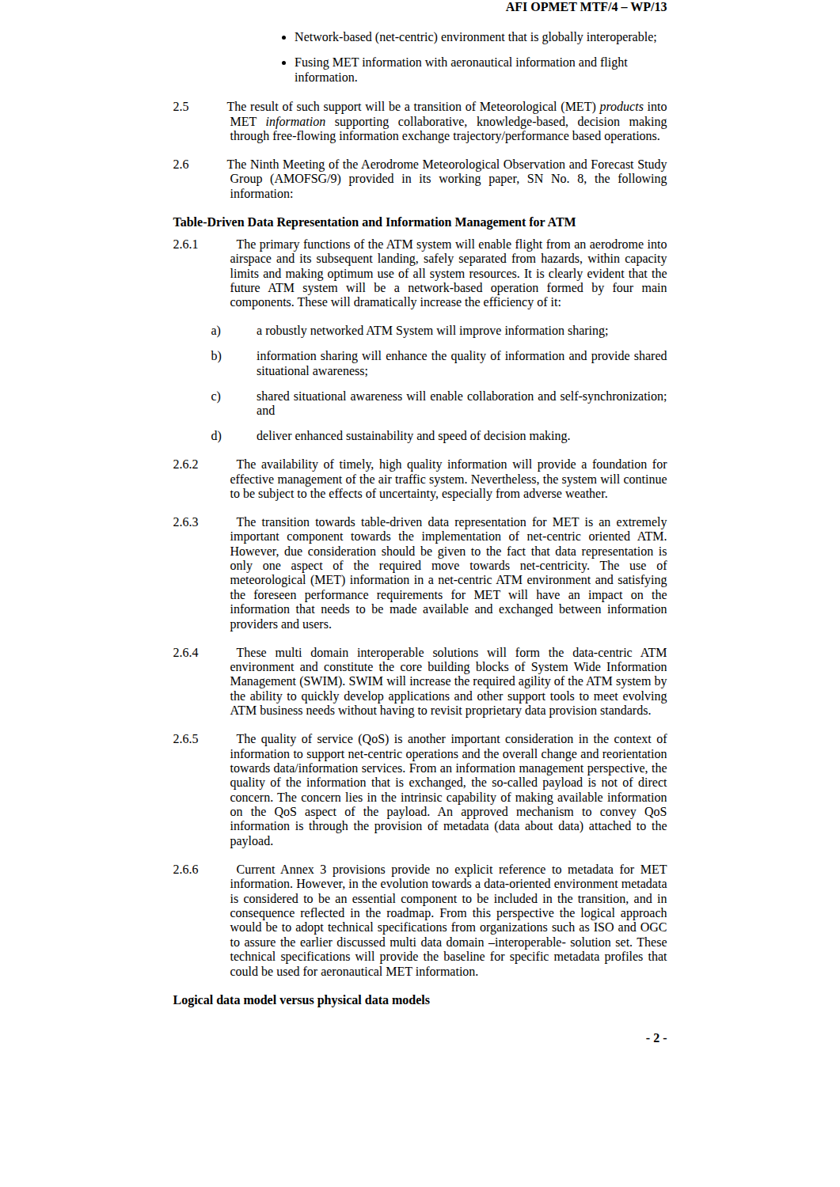AFI OPMET MTF/4 – WP/13
Network-based (net-centric) environment that is globally interoperable;
Fusing MET information with aeronautical information and flight information.
2.5   The result of such support will be a transition of Meteorological (MET) products into MET information supporting collaborative, knowledge-based, decision making through free-flowing information exchange trajectory/performance based operations.
2.6   The Ninth Meeting of the Aerodrome Meteorological Observation and Forecast Study Group (AMOFSG/9) provided in its working paper, SN No. 8, the following information:
Table-Driven Data Representation and Information Management for ATM
2.6.1   The primary functions of the ATM system will enable flight from an aerodrome into airspace and its subsequent landing, safely separated from hazards, within capacity limits and making optimum use of all system resources. It is clearly evident that the future ATM system will be a network-based operation formed by four main components. These will dramatically increase the efficiency of it:
a) a robustly networked ATM System will improve information sharing;
b) information sharing will enhance the quality of information and provide shared situational awareness;
c) shared situational awareness will enable collaboration and self-synchronization; and
d) deliver enhanced sustainability and speed of decision making.
2.6.2   The availability of timely, high quality information will provide a foundation for effective management of the air traffic system. Nevertheless, the system will continue to be subject to the effects of uncertainty, especially from adverse weather.
2.6.3   The transition towards table-driven data representation for MET is an extremely important component towards the implementation of net-centric oriented ATM. However, due consideration should be given to the fact that data representation is only one aspect of the required move towards net-centricity. The use of meteorological (MET) information in a net-centric ATM environment and satisfying the foreseen performance requirements for MET will have an impact on the information that needs to be made available and exchanged between information providers and users.
2.6.4   These multi domain interoperable solutions will form the data-centric ATM environment and constitute the core building blocks of System Wide Information Management (SWIM). SWIM will increase the required agility of the ATM system by the ability to quickly develop applications and other support tools to meet evolving ATM business needs without having to revisit proprietary data provision standards.
2.6.5   The quality of service (QoS) is another important consideration in the context of information to support net-centric operations and the overall change and reorientation towards data/information services. From an information management perspective, the quality of the information that is exchanged, the so-called payload is not of direct concern. The concern lies in the intrinsic capability of making available information on the QoS aspect of the payload. An approved mechanism to convey QoS information is through the provision of metadata (data about data) attached to the payload.
2.6.6   Current Annex 3 provisions provide no explicit reference to metadata for MET information. However, in the evolution towards a data-oriented environment metadata is considered to be an essential component to be included in the transition, and in consequence reflected in the roadmap. From this perspective the logical approach would be to adopt technical specifications from organizations such as ISO and OGC to assure the earlier discussed multi data domain –interoperable- solution set. These technical specifications will provide the baseline for specific metadata profiles that could be used for aeronautical MET information.
Logical data model versus physical data models
- 2 -